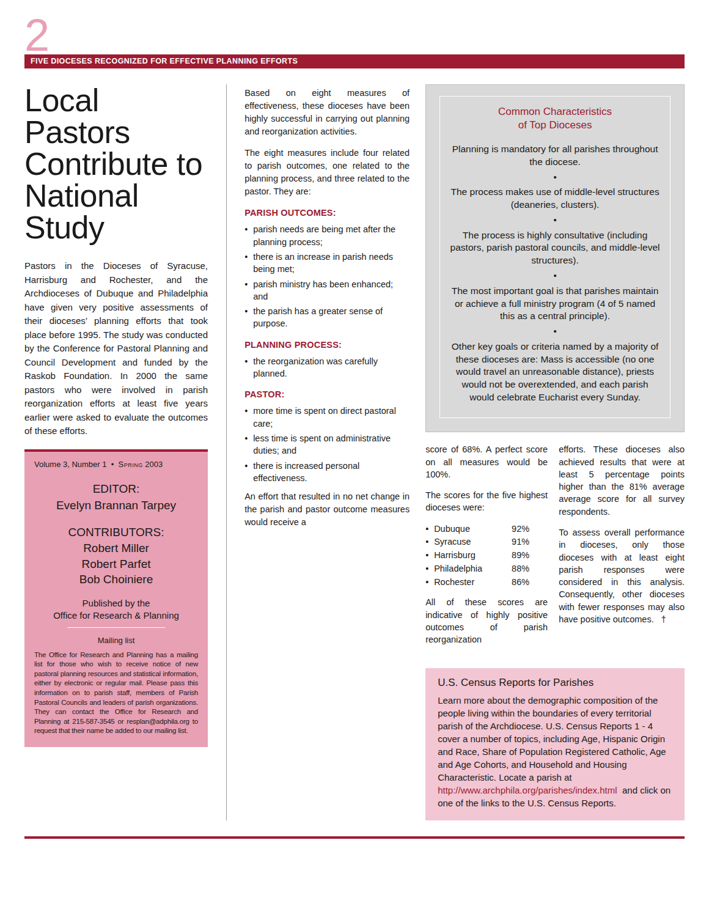2
FIVE DIOCESES RECOGNIZED FOR EFFECTIVE PLANNING EFFORTS
Local Pastors
Contribute to
National Study
Pastors in the Dioceses of Syracuse, Harrisburg and Rochester, and the Archdioceses of Dubuque and Philadelphia have given very positive assessments of their dioceses’ planning efforts that took place before 1995. The study was conducted by the Conference for Pastoral Planning and Council Development and funded by the Raskob Foundation. In 2000 the same pastors who were involved in parish reorganization efforts at least five years earlier were asked to evaluate the outcomes of these efforts.
Volume 3, Number 1 • Spring 2003
EDITOR:
Evelyn Brannan Tarpey
CONTRIBUTORS:
Robert Miller
Robert Parfet
Bob Choiniere
Published by the
Office for Research & Planning
Mailing list
The Office for Research and Planning has a mailing list for those who wish to receive notice of new pastoral planning resources and statistical information, either by electronic or regular mail. Please pass this information on to parish staff, members of Parish Pastoral Councils and leaders of parish organizations. They can contact the Office for Research and Planning at 215-587-3545 or resplan@adphila.org to request that their name be added to our mailing list.
Based on eight measures of effectiveness, these dioceses have been highly successful in carrying out planning and reorganization activities.
The eight measures include four related to parish outcomes, one related to the planning process, and three related to the pastor. They are:
PARISH OUTCOMES:
parish needs are being met after the planning process;
there is an increase in parish needs being met;
parish ministry has been enhanced; and
the parish has a greater sense of purpose.
PLANNING PROCESS:
the reorganization was carefully planned.
PASTOR:
more time is spent on direct pastoral care;
less time is spent on administrative duties; and
there is increased personal effectiveness.
An effort that resulted in no net change in the parish and pastor outcome measures would receive a
Common Characteristics
of Top Dioceses
Planning is mandatory for all parishes throughout the diocese.
•
The process makes use of middle-level structures (deaneries, clusters).
•
The process is highly consultative (including pastors, parish pastoral councils, and middle-level structures).
•
The most important goal is that parishes maintain or achieve a full ministry program (4 of 5 named this as a central principle).
•
Other key goals or criteria named by a majority of these dioceses are: Mass is accessible (no one would travel an unreasonable distance), priests would not be overextended, and each parish would celebrate Eucharist every Sunday.
score of 68%. A perfect score on all measures would be 100%.
The scores for the five highest dioceses were:
Dubuque 92%
Syracuse 91%
Harrisburg 89%
Philadelphia 88%
Rochester 86%
All of these scores are indicative of highly positive outcomes of parish reorganization
efforts. These dioceses also achieved results that were at least 5 percentage points higher than the 81% average average score for all survey respondents.
To assess overall performance in dioceses, only those dioceses with at least eight parish responses were considered in this analysis. Consequently, other dioceses with fewer responses may also have positive outcomes. †
U.S. Census Reports for Parishes
Learn more about the demographic composition of the people living within the boundaries of every territorial parish of the Archdiocese. U.S. Census Reports 1 - 4 cover a number of topics, including Age, Hispanic Origin and Race, Share of Population Registered Catholic, Age and Age Cohorts, and Household and Housing Characteristic. Locate a parish at http://www.archphila.org/parishes/index.html and click on one of the links to the U.S. Census Reports.